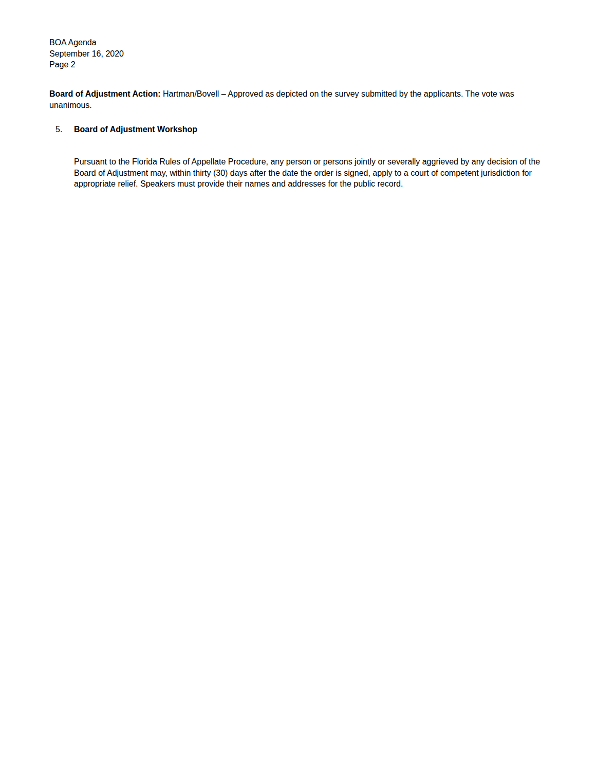BOA Agenda
September 16, 2020
Page 2
Board of Adjustment Action: Hartman/Bovell – Approved as depicted on the survey submitted by the applicants. The vote was unanimous.
Board of Adjustment Workshop
Pursuant to the Florida Rules of Appellate Procedure, any person or persons jointly or severally aggrieved by any decision of the Board of Adjustment may, within thirty (30) days after the date the order is signed, apply to a court of competent jurisdiction for appropriate relief. Speakers must provide their names and addresses for the public record.